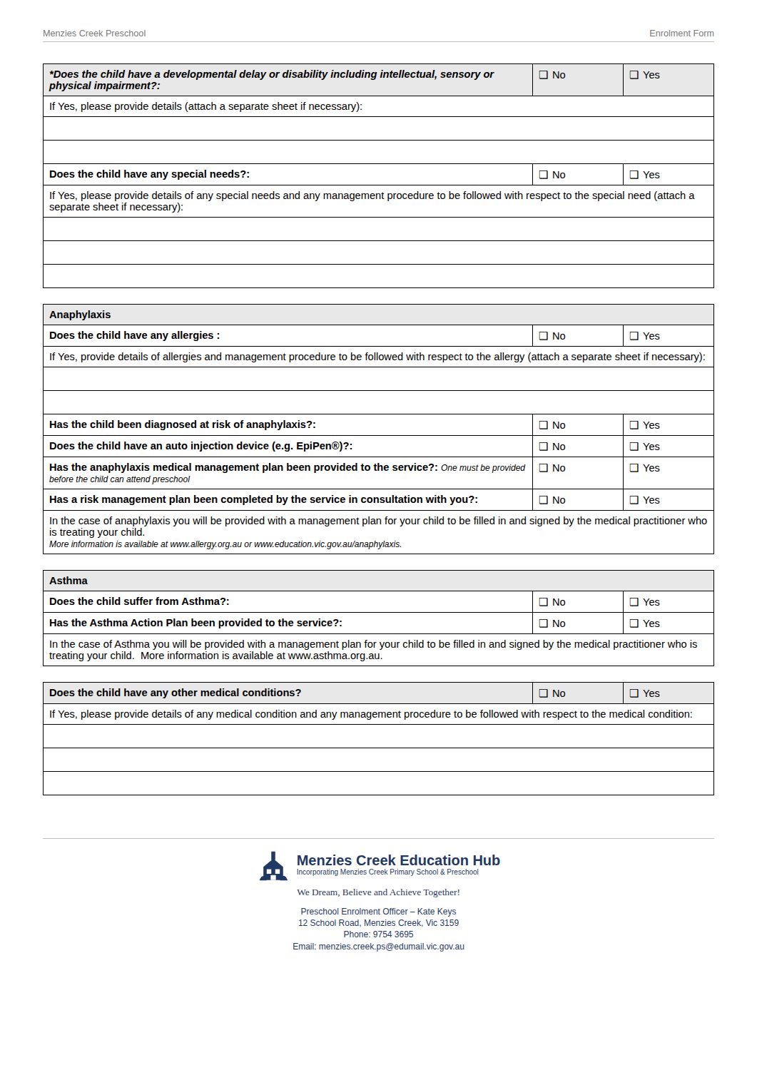Menzies Creek Preschool Enrolment Form
| *Does the child have a developmental delay or disability including intellectual, sensory or physical impairment?: | No | Yes |
| If Yes, please provide details (attach a separate sheet if necessary): |
| Does the child have any special needs?: | No | Yes |
| If Yes, please provide details of any special needs and any management procedure to be followed with respect to the special need (attach a separate sheet if necessary): |
| Anaphylaxis |
| Does the child have any allergies : | No | Yes |
| If Yes, provide details of allergies and management procedure to be followed with respect to the allergy (attach a separate sheet if necessary): |
| Has the child been diagnosed at risk of anaphylaxis?: | No | Yes |
| Does the child have an auto injection device (e.g. EpiPen®)?: | No | Yes |
| Has the anaphylaxis medical management plan been provided to the service?: One must be provided before the child can attend preschool | No | Yes |
| Has a risk management plan been completed by the service in consultation with you?: | No | Yes |
| In the case of anaphylaxis you will be provided with a management plan for your child to be filled in and signed by the medical practitioner who is treating your child. More information is available at www.allergy.org.au or www.education.vic.gov.au/anaphylaxis. |
| Asthma |
| Does the child suffer from Asthma?: | No | Yes |
| Has the Asthma Action Plan been provided to the service?: | No | Yes |
| In the case of Asthma you will be provided with a management plan for your child to be filled in and signed by the medical practitioner who is treating your child. More information is available at www.asthma.org.au. |
| Does the child have any other medical conditions? | No | Yes |
| If Yes, please provide details of any medical condition and any management procedure to be followed with respect to the medical condition: |
Menzies Creek Education Hub
Incorporating Menzies Creek Primary School & Preschool
We Dream, Believe and Achieve Together!
Preschool Enrolment Officer – Kate Keys
12 School Road, Menzies Creek, Vic 3159
Phone: 9754 3695
Email: menzies.creek.ps@edumail.vic.gov.au